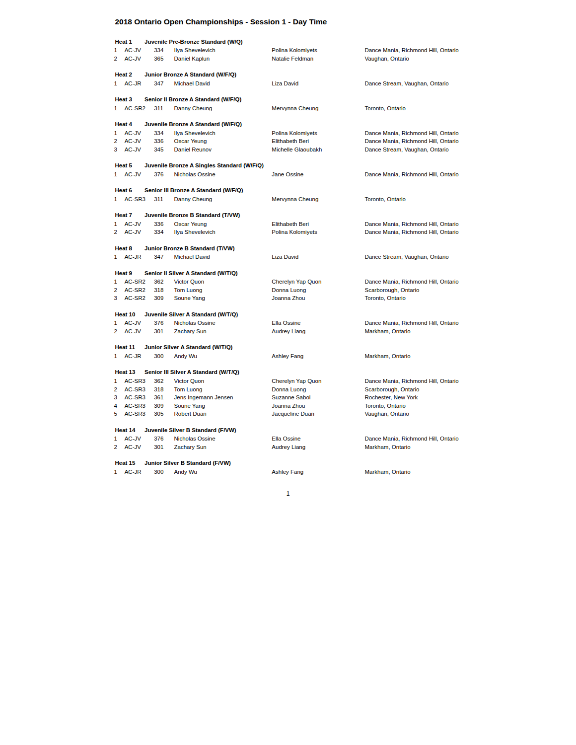2018 Ontario Open Championships - Session 1 - Day Time
Heat 1 Juvenile Pre-Bronze Standard (W/Q)
| 1 | AC-JV | 334 | Ilya Shevelevich | Polina Kolomiyets | Dance Mania, Richmond Hill, Ontario |
| 2 | AC-JV | 365 | Daniel Kaplun | Natalie Feldman | Vaughan, Ontario |
Heat 2 Junior Bronze A Standard (W/F/Q)
| 1 | AC-JR | 347 | Michael David | Liza David | Dance Stream, Vaughan, Ontario |
Heat 3 Senior II Bronze A Standard (W/F/Q)
| 1 | AC-SR2 | 311 | Danny Cheung | Mervynna Cheung | Toronto, Ontario |
Heat 4 Juvenile Bronze A Standard (W/F/Q)
| 1 | AC-JV | 334 | Ilya Shevelevich | Polina Kolomiyets | Dance Mania, Richmond Hill, Ontario |
| 2 | AC-JV | 336 | Oscar Yeung | Elithabeth Beri | Dance Mania, Richmond Hill, Ontario |
| 3 | AC-JV | 345 | Daniel Reunov | Michelle Glaoubakh | Dance Stream, Vaughan, Ontario |
Heat 5 Juvenile Bronze A Singles Standard (W/F/Q)
| 1 | AC-JV | 376 | Nicholas Ossine | Jane Ossine | Dance Mania, Richmond Hill, Ontario |
Heat 6 Senior III Bronze A Standard (W/F/Q)
| 1 | AC-SR3 | 311 | Danny Cheung | Mervynna Cheung | Toronto, Ontario |
Heat 7 Juvenile Bronze B Standard (T/VW)
| 1 | AC-JV | 336 | Oscar Yeung | Elithabeth Beri | Dance Mania, Richmond Hill, Ontario |
| 2 | AC-JV | 334 | Ilya Shevelevich | Polina Kolomiyets | Dance Mania, Richmond Hill, Ontario |
Heat 8 Junior Bronze B Standard (T/VW)
| 1 | AC-JR | 347 | Michael David | Liza David | Dance Stream, Vaughan, Ontario |
Heat 9 Senior II Silver A Standard (W/T/Q)
| 1 | AC-SR2 | 362 | Victor Quon | Cherelyn Yap Quon | Dance Mania, Richmond Hill, Ontario |
| 2 | AC-SR2 | 318 | Tom Luong | Donna Luong | Scarborough, Ontario |
| 3 | AC-SR2 | 309 | Soune Yang | Joanna Zhou | Toronto, Ontario |
Heat 10 Juvenile Silver A Standard (W/T/Q)
| 1 | AC-JV | 376 | Nicholas Ossine | Ella Ossine | Dance Mania, Richmond Hill, Ontario |
| 2 | AC-JV | 301 | Zachary Sun | Audrey Liang | Markham, Ontario |
Heat 11 Junior Silver A Standard (W/T/Q)
| 1 | AC-JR | 300 | Andy Wu | Ashley Fang | Markham, Ontario |
Heat 13 Senior III Silver A Standard (W/T/Q)
| 1 | AC-SR3 | 362 | Victor Quon | Cherelyn Yap Quon | Dance Mania, Richmond Hill, Ontario |
| 2 | AC-SR3 | 318 | Tom Luong | Donna Luong | Scarborough, Ontario |
| 3 | AC-SR3 | 361 | Jens Ingemann Jensen | Suzanne Sabol | Rochester, New York |
| 4 | AC-SR3 | 309 | Soune Yang | Joanna Zhou | Toronto, Ontario |
| 5 | AC-SR3 | 305 | Robert Duan | Jacqueline Duan | Vaughan, Ontario |
Heat 14 Juvenile Silver B Standard (F/VW)
| 1 | AC-JV | 376 | Nicholas Ossine | Ella Ossine | Dance Mania, Richmond Hill, Ontario |
| 2 | AC-JV | 301 | Zachary Sun | Audrey Liang | Markham, Ontario |
Heat 15 Junior Silver B Standard (F/VW)
| 1 | AC-JR | 300 | Andy Wu | Ashley Fang | Markham, Ontario |
1